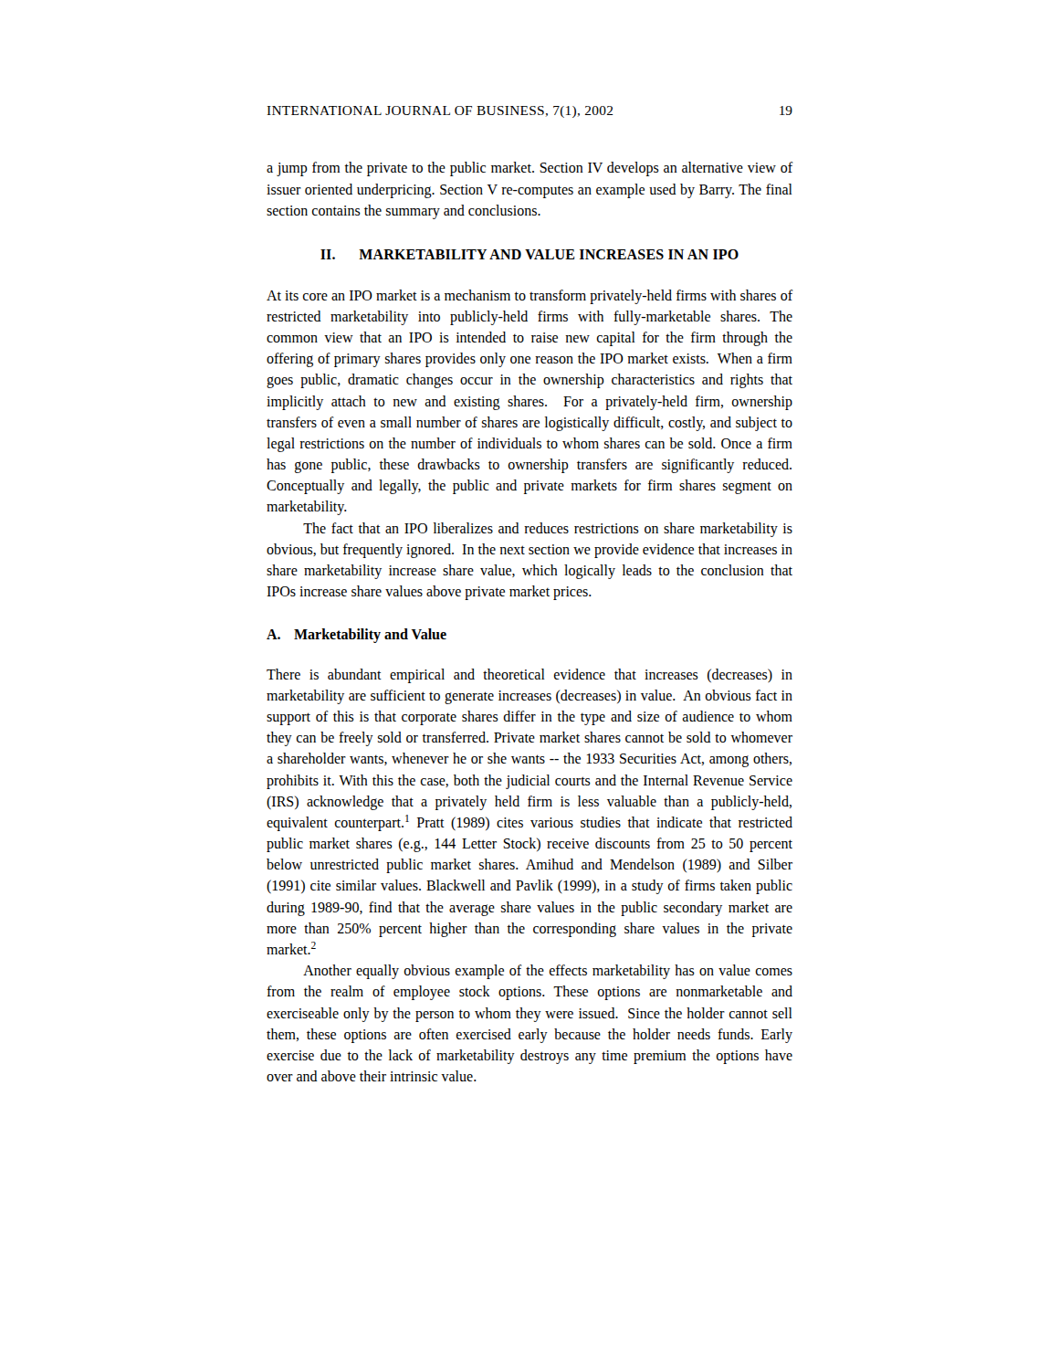INTERNATIONAL JOURNAL OF BUSINESS, 7(1), 2002 19
a jump from the private to the public market. Section IV develops an alternative view of issuer oriented underpricing. Section V re-computes an example used by Barry. The final section contains the summary and conclusions.
II. MARKETABILITY AND VALUE INCREASES IN AN IPO
At its core an IPO market is a mechanism to transform privately-held firms with shares of restricted marketability into publicly-held firms with fully-marketable shares. The common view that an IPO is intended to raise new capital for the firm through the offering of primary shares provides only one reason the IPO market exists. When a firm goes public, dramatic changes occur in the ownership characteristics and rights that implicitly attach to new and existing shares. For a privately-held firm, ownership transfers of even a small number of shares are logistically difficult, costly, and subject to legal restrictions on the number of individuals to whom shares can be sold. Once a firm has gone public, these drawbacks to ownership transfers are significantly reduced. Conceptually and legally, the public and private markets for firm shares segment on marketability.
The fact that an IPO liberalizes and reduces restrictions on share marketability is obvious, but frequently ignored. In the next section we provide evidence that increases in share marketability increase share value, which logically leads to the conclusion that IPOs increase share values above private market prices.
A. Marketability and Value
There is abundant empirical and theoretical evidence that increases (decreases) in marketability are sufficient to generate increases (decreases) in value. An obvious fact in support of this is that corporate shares differ in the type and size of audience to whom they can be freely sold or transferred. Private market shares cannot be sold to whomever a shareholder wants, whenever he or she wants -- the 1933 Securities Act, among others, prohibits it. With this the case, both the judicial courts and the Internal Revenue Service (IRS) acknowledge that a privately held firm is less valuable than a publicly-held, equivalent counterpart.1 Pratt (1989) cites various studies that indicate that restricted public market shares (e.g., 144 Letter Stock) receive discounts from 25 to 50 percent below unrestricted public market shares. Amihud and Mendelson (1989) and Silber (1991) cite similar values. Blackwell and Pavlik (1999), in a study of firms taken public during 1989-90, find that the average share values in the public secondary market are more than 250% percent higher than the corresponding share values in the private market.2
Another equally obvious example of the effects marketability has on value comes from the realm of employee stock options. These options are nonmarketable and exerciseable only by the person to whom they were issued. Since the holder cannot sell them, these options are often exercised early because the holder needs funds. Early exercise due to the lack of marketability destroys any time premium the options have over and above their intrinsic value.